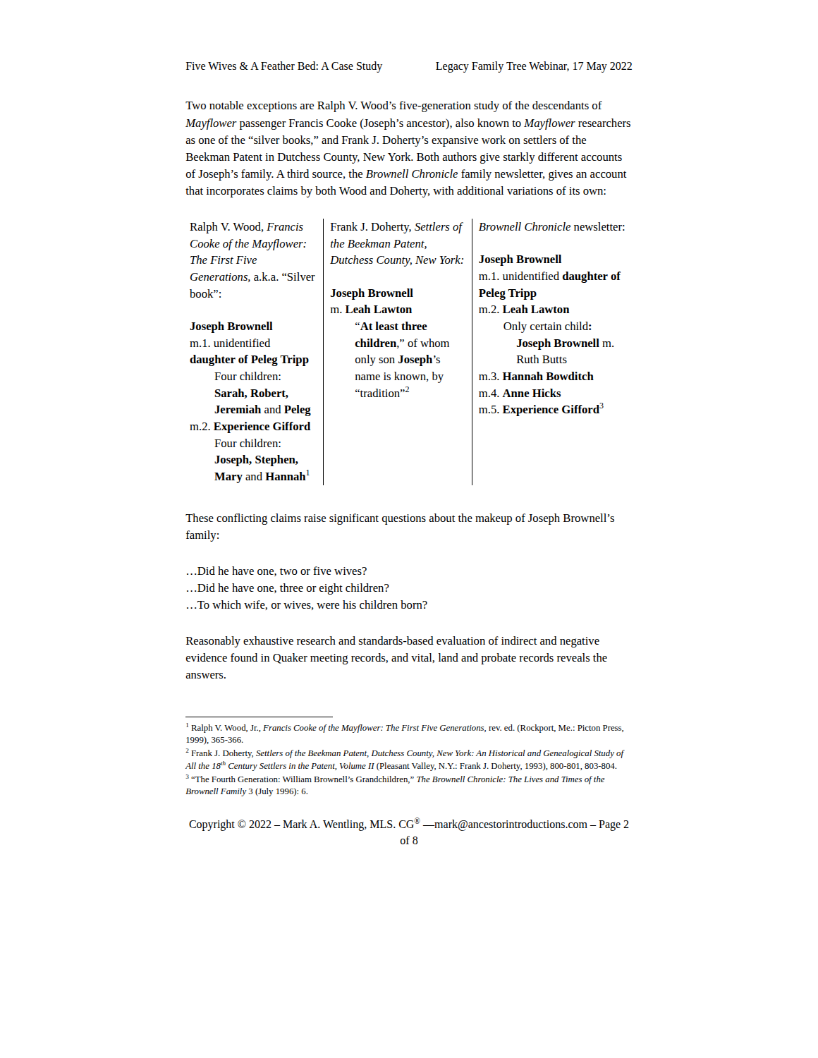Five Wives & A Feather Bed: A Case Study Legacy Family Tree Webinar, 17 May 2022
Two notable exceptions are Ralph V. Wood’s five-generation study of the descendants of Mayflower passenger Francis Cooke (Joseph’s ancestor), also known to Mayflower researchers as one of the “silver books,” and Frank J. Doherty’s expansive work on settlers of the Beekman Patent in Dutchess County, New York. Both authors give starkly different accounts of Joseph’s family. A third source, the Brownell Chronicle family newsletter, gives an account that incorporates claims by both Wood and Doherty, with additional variations of its own:
| Ralph V. Wood, Francis Cooke of the Mayflower: The First Five Generations, a.k.a. “Silver book”: Joseph Brownell m.1. unidentified daughter of Peleg Tripp Four children: Sarah, Robert, Jeremiah and Peleg m.2. Experience Gifford Four children: Joseph, Stephen, Mary and Hannah 1 | Frank J. Doherty, Settlers of the Beekman Patent, Dutchess County, New York: Joseph Brownell m. Leah Lawton “ At least three children ,” of whom only son Joseph ’s name is known, by “tradition” 2 | Brownell Chronicle newsletter: Joseph Brownell m.1. unidentified daughter of Peleg Tripp m.2. Leah Lawton Only certain child : Joseph Brownell m. Ruth Butts m.3. Hannah Bowditch m.4. Anne Hicks m.5. Experience Gifford 3 |
These conflicting claims raise significant questions about the makeup of Joseph Brownell’s family:
…Did he have one, two or five wives?
…Did he have one, three or eight children?
…To which wife, or wives, were his children born?
Reasonably exhaustive research and standards-based evaluation of indirect and negative evidence found in Quaker meeting records, and vital, land and probate records reveals the answers.
1 Ralph V. Wood, Jr., Francis Cooke of the Mayflower: The First Five Generations, rev. ed. (Rockport, Me.: Picton Press, 1999), 365-366.
2 Frank J. Doherty, Settlers of the Beekman Patent, Dutchess County, New York: An Historical and Genealogical Study of All the 18th Century Settlers in the Patent, Volume II (Pleasant Valley, N.Y.: Frank J. Doherty, 1993), 800-801, 803-804.
3 “The Fourth Generation: William Brownell’s Grandchildren,” The Brownell Chronicle: The Lives and Times of the Brownell Family 3 (July 1996): 6.
Copyright © 2022 – Mark A. Wentling, MLS. CG® —mark@ancestorintroductions.com – Page 2 of 8